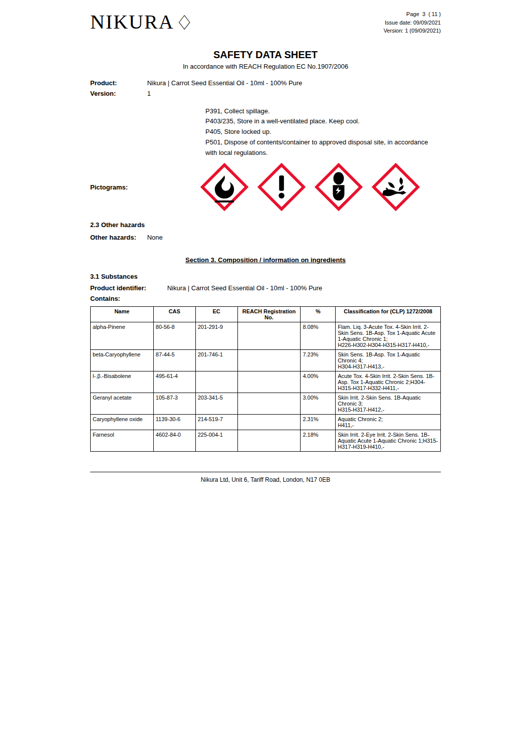NIKURA♢
Page 3 ( 11 )
Issue date: 09/09/2021
Version: 1 (09/09/2021)
SAFETY DATA SHEET
In accordance with REACH Regulation EC No.1907/2006
Product: Nikura | Carrot Seed Essential Oil - 10ml - 100% Pure
Version: 1
P391, Collect spillage.
P403/235, Store in a well-ventilated place. Keep cool.
P405, Store locked up.
P501, Dispose of contents/container to approved disposal site, in accordance with local regulations.
Pictograms:
2.3 Other hazards
Other hazards: None
Section 3. Composition / information on ingredients
3.1 Substances
Product identifier: Nikura | Carrot Seed Essential Oil - 10ml - 100% Pure
Contains:
| Name | CAS | EC | REACH Registration No. | % | Classification for (CLP) 1272/2008 |
| --- | --- | --- | --- | --- | --- |
| alpha-Pinene | 80-56-8 | 201-291-9 | | 8.08% | Flam. Liq. 3-Acute Tox. 4-Skin Irrit. 2-Skin Sens. 1B-Asp. Tox 1-Aquatic Acute 1-Aquatic Chronic 1; H226-H302-H304-H315-H317-H410,- |
| beta-Caryophyllene | 87-44-5 | 201-746-1 | | 7.23% | Skin Sens. 1B-Asp. Tox 1-Aquatic Chronic 4; H304-H317-H413,- |
| l-.β.-Bisabolene | 495-61-4 | | | 4.00% | Acute Tox. 4-Skin Irrit. 2-Skin Sens. 1B-Asp. Tox 1-Aquatic Chronic 2;H304-H315-H317-H332-H411,- |
| Geranyl acetate | 105-87-3 | 203-341-5 | | 3.00% | Skin Irrit. 2-Skin Sens. 1B-Aquatic Chronic 3; H315-H317-H412,- |
| Caryophyllene oxide | 1139-30-6 | 214-519-7 | | 2.31% | Aquatic Chronic 2; H411,- |
| Farnesol | 4602-84-0 | 225-004-1 | | 2.18% | Skin Irrit. 2-Eye Irrit. 2-Skin Sens. 1B-Aquatic Acute 1-Aquatic Chronic 1;H315-H317-H319-H410,- |
Nikura Ltd, Unit 6, Tariff Road, London, N17 0EB